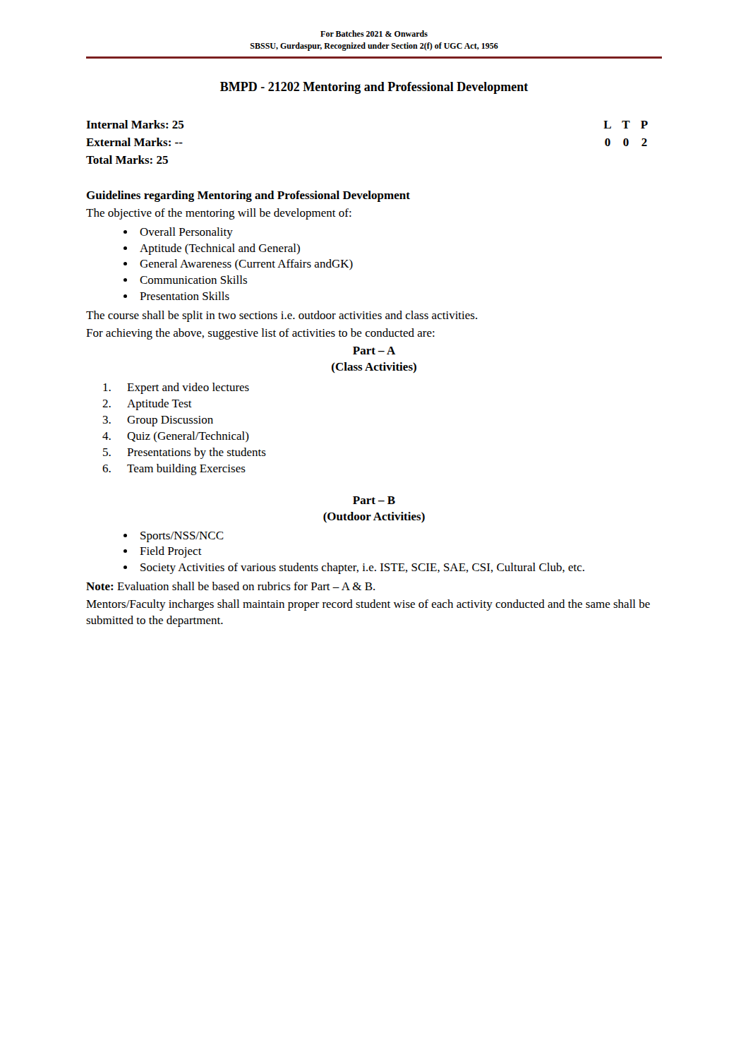For Batches 2021 & Onwards
SBSSU, Gurdaspur, Recognized under Section 2(f) of UGC Act, 1956
BMPD - 21202 Mentoring and Professional Development
| Internal Marks: 25 | L T P |
| External Marks: -- | 0 0 2 |
| Total Marks: 25 | |
Guidelines regarding Mentoring and Professional Development
The objective of the mentoring will be development of:
Overall Personality
Aptitude (Technical and General)
General Awareness (Current Affairs andGK)
Communication Skills
Presentation Skills
The course shall be split in two sections i.e. outdoor activities and class activities.
For achieving the above, suggestive list of activities to be conducted are:
Part – A
(Class Activities)
Expert and video lectures
Aptitude Test
Group Discussion
Quiz (General/Technical)
Presentations by the students
Team building Exercises
Part – B
(Outdoor Activities)
Sports/NSS/NCC
Field Project
Society Activities of various students chapter, i.e. ISTE, SCIE, SAE, CSI, Cultural Club, etc.
Note: Evaluation shall be based on rubrics for Part – A & B.
Mentors/Faculty incharges shall maintain proper record student wise of each activity conducted and the same shall be submitted to the department.